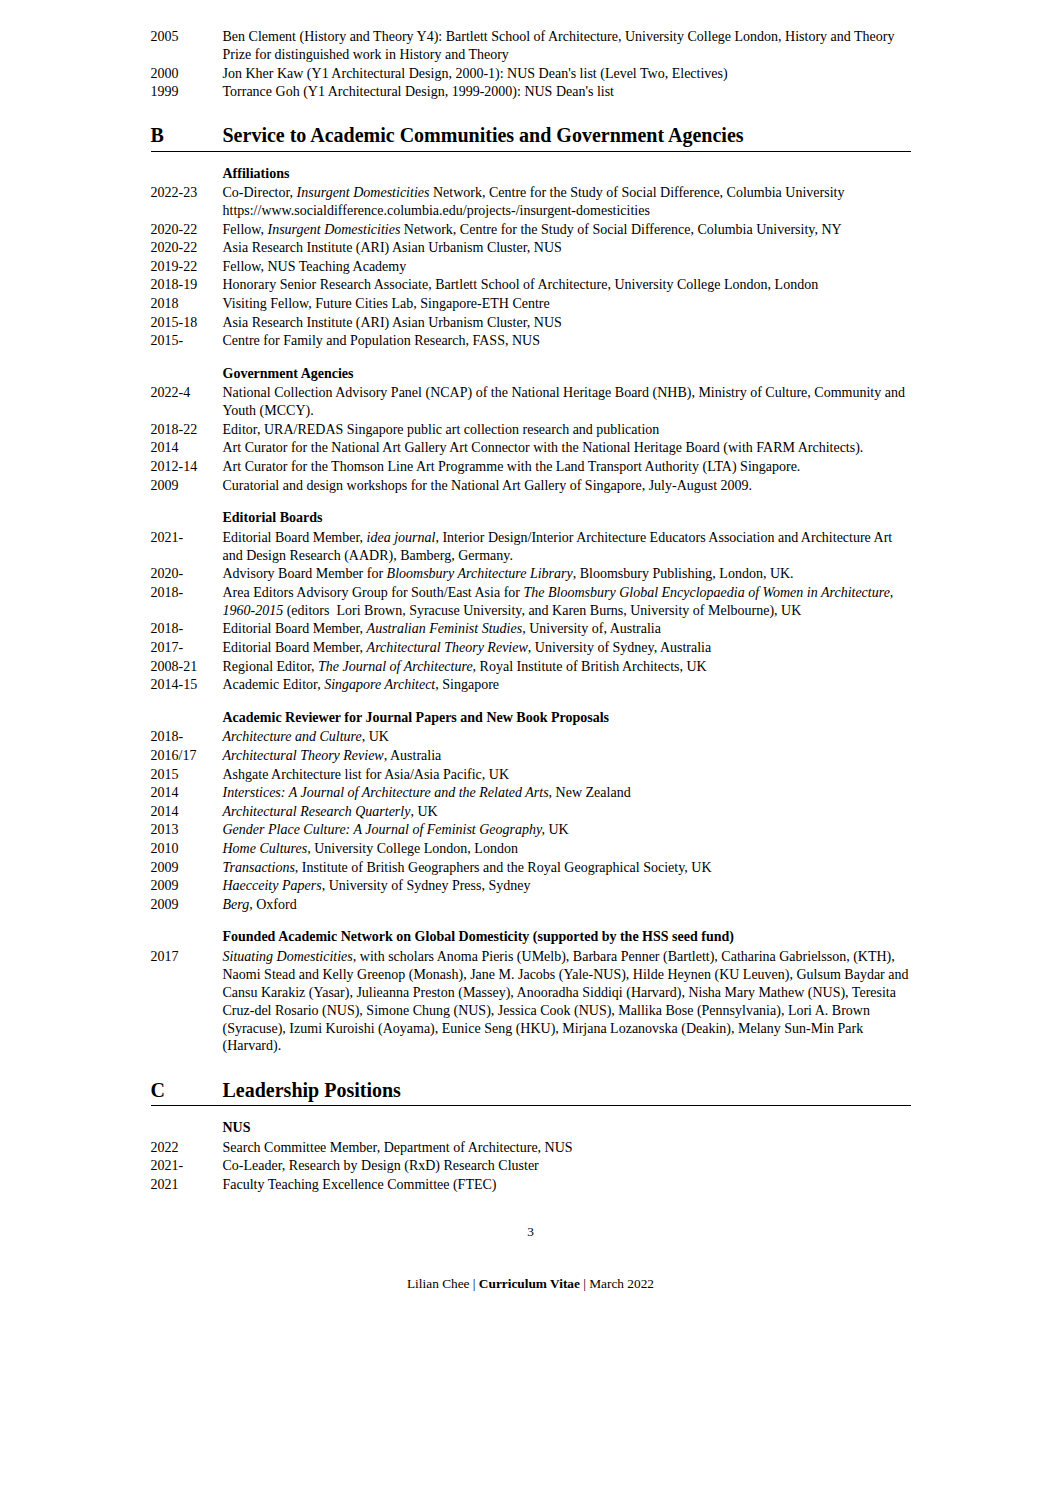2005
Ben Clement (History and Theory Y4): Bartlett School of Architecture, University College London, History and Theory Prize for distinguished work in History and Theory
2000
Jon Kher Kaw (Y1 Architectural Design, 2000-1): NUS Dean's list (Level Two, Electives)
1999
Torrance Goh (Y1 Architectural Design, 1999-2000): NUS Dean's list
B
Service to Academic Communities and Government Agencies
Affiliations
2022-23
Co-Director, Insurgent Domesticities Network, Centre for the Study of Social Difference, Columbia University
https://www.socialdifference.columbia.edu/projects-/insurgent-domesticities
2020-22
Fellow, Insurgent Domesticities Network, Centre for the Study of Social Difference, Columbia University, NY
2020-22
Asia Research Institute (ARI) Asian Urbanism Cluster, NUS
2019-22
Fellow, NUS Teaching Academy
2018-19
Honorary Senior Research Associate, Bartlett School of Architecture, University College London, London
2018
Visiting Fellow, Future Cities Lab, Singapore-ETH Centre
2015-18
Asia Research Institute (ARI) Asian Urbanism Cluster, NUS
2015-
Centre for Family and Population Research, FASS, NUS
Government Agencies
2022-4
National Collection Advisory Panel (NCAP) of the National Heritage Board (NHB), Ministry of Culture, Community and Youth (MCCY).
2018-22
Editor, URA/REDAS Singapore public art collection research and publication
2014
Art Curator for the National Art Gallery Art Connector with the National Heritage Board (with FARM Architects).
2012-14
Art Curator for the Thomson Line Art Programme with the Land Transport Authority (LTA) Singapore.
2009
Curatorial and design workshops for the National Art Gallery of Singapore, July-August 2009.
Editorial Boards
2021-
Editorial Board Member, idea journal, Interior Design/Interior Architecture Educators Association and Architecture Art and Design Research (AADR), Bamberg, Germany.
2020-
Advisory Board Member for Bloomsbury Architecture Library, Bloomsbury Publishing, London, UK.
2018-
Area Editors Advisory Group for South/East Asia for The Bloomsbury Global Encyclopaedia of Women in Architecture, 1960-2015 (editors Lori Brown, Syracuse University, and Karen Burns, University of Melbourne), UK
2018-
Editorial Board Member, Australian Feminist Studies, University of, Australia
2017-
Editorial Board Member, Architectural Theory Review, University of Sydney, Australia
2008-21
Regional Editor, The Journal of Architecture, Royal Institute of British Architects, UK
2014-15
Academic Editor, Singapore Architect, Singapore
Academic Reviewer for Journal Papers and New Book Proposals
2018-
Architecture and Culture, UK
2016/17
Architectural Theory Review, Australia
2015
Ashgate Architecture list for Asia/Asia Pacific, UK
2014
Interstices: A Journal of Architecture and the Related Arts, New Zealand
2014
Architectural Research Quarterly, UK
2013
Gender Place Culture: A Journal of Feminist Geography, UK
2010
Home Cultures, University College London, London
2009
Transactions, Institute of British Geographers and the Royal Geographical Society, UK
2009
Haecceity Papers, University of Sydney Press, Sydney
2009
Berg, Oxford
Founded Academic Network on Global Domesticity (supported by the HSS seed fund)
2017
Situating Domesticities, with scholars Anoma Pieris (UMelb), Barbara Penner (Bartlett), Catharina Gabrielsson, (KTH), Naomi Stead and Kelly Greenop (Monash), Jane M. Jacobs (Yale-NUS), Hilde Heynen (KU Leuven), Gulsum Baydar and Cansu Karakiz (Yasar), Julieanna Preston (Massey), Anooradha Siddiqi (Harvard), Nisha Mary Mathew (NUS), Teresita Cruz-del Rosario (NUS), Simone Chung (NUS), Jessica Cook (NUS), Mallika Bose (Pennsylvania), Lori A. Brown (Syracuse), Izumi Kuroishi (Aoyama), Eunice Seng (HKU), Mirjana Lozanovska (Deakin), Melany Sun-Min Park (Harvard).
C
Leadership Positions
NUS
2022
Search Committee Member, Department of Architecture, NUS
2021-
Co-Leader, Research by Design (RxD) Research Cluster
2021
Faculty Teaching Excellence Committee (FTEC)
3
Lilian Chee | Curriculum Vitae | March 2022